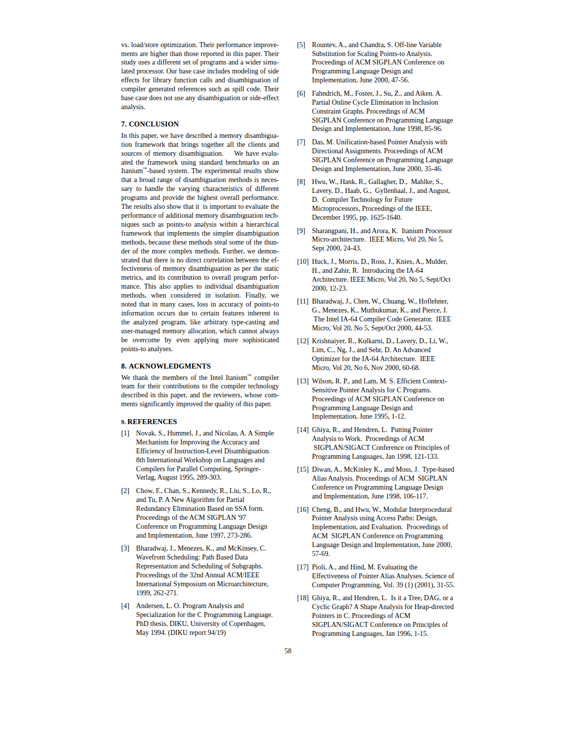vs. load/store optimization. Their performance improvements are higher than those reported in this paper. Their study uses a different set of programs and a wider simulated processor. Our base case includes modeling of side effects for library function calls and disambiguation of compiler generated references such as spill code. Their base case does not use any disambiguation or side-effect analysis.
7. CONCLUSION
In this paper, we have described a memory disambiguation framework that brings together all the clients and sources of memory disambiguation. We have evaluated the framework using standard benchmarks on an Itanium™-based system. The experimental results show that a broad range of disambiguation methods is necessary to handle the varying characteristics of different programs and provide the highest overall performance. The results also show that it is important to evaluate the performance of additional memory disambiguation techniques such as points-to analysis within a hierarchical framework that implements the simpler disambiguation methods, because these methods steal some of the thunder of the more complex methods. Further, we demonstrated that there is no direct correlation between the effectiveness of memory disambiguation as per the static metrics, and its contribution to overall program performance. This also applies to individual disambiguation methods, when considered in isolation. Finally, we noted that in many cases, loss in accuracy of points-to information occurs due to certain features inherent to the analyzed program, like arbitrary type-casting and user-managed memory allocation, which cannot always be overcome by even applying more sophisticated points-to analyses.
8. ACKNOWLEDGMENTS
We thank the members of the Intel Itanium™ compiler team for their contributions to the compiler technology described in this paper, and the reviewers, whose comments significantly improved the quality of this paper.
9. REFERENCES
[1] Novak, S., Hummel, J., and Nicolau, A. A Simple Mechanism for Improving the Accuracy and Efficiency of Instruction-Level Disambiguation. 8th International Workshop on Languages and Compilers for Parallel Computing, Springer-Verlag, August 1995, 289-303.
[2] Chow, F., Chan, S., Kennedy, R., Liu, S., Lo, R., and Tu, P. A New Algorithm for Partial Redundancy Elimination Based on SSA form. Proceedings of the ACM SIGPLAN '97 Conference on Programming Language Design and Implementation, June 1997, 273-286.
[3] Bharadwaj, J., Menezes, K., and McKinsey, C. Wavefront Scheduling: Path Based Data Representation and Scheduling of Subgraphs. Proceedings of the 32nd Annual ACM/IEEE International Symposium on Microarchitecture, 1999, 262-271.
[4] Andersen, L. O. Program Analysis and Specialization for the C Programming Language. PhD thesis, DIKU, University of Copenhagen, May 1994. (DIKU report 94/19)
[5] Rountev, A., and Chandra, S. Off-line Variable Substitution for Scaling Points-to Analysis. Proceedings of ACM SIGPLAN Conference on Programming Language Design and Implementation, June 2000, 47-56.
[6] Fahndrich, M., Foster, J., Su, Z., and Aiken. A. Partial Online Cycle Elimination in Inclusion Constraint Graphs. Proceedings of ACM SIGPLAN Conference on Programming Language Design and Implementation, June 1998, 85-96.
[7] Das, M. Unification-based Pointer Analysis with Directional Assignments. Proceedings of ACM SIGPLAN Conference on Programming Language Design and Implementation, June 2000, 35-46.
[8] Hwu, W., Hank, R., Gallagher, D., Mahlke, S., Lavery, D., Haab, G., Gyllenhaal, J., and August, D. Compiler Technology for Future Microprocessors, Proceedings of the IEEE, December 1995, pp. 1625-1640.
[9] Sharangpani, H., and Arora, K. Itanium Processor Micro-architecture. IEEE Micro, Vol 20, No 5, Sept 2000, 24-43.
[10] Huck, J., Morris, D., Ross, J., Knies, A., Mulder, H., and Zahir, R. Introducing the IA-64 Architecture. IEEE Micro, Vol 20, No 5, Sept/Oct 2000, 12-23.
[11] Bharadwaj, J., Chen, W., Chuang, W., Hoflehner, G., Menezes, K., Muthukumar, K., and Pierce, J. The Intel IA-64 Compiler Code Generator. IEEE Micro, Vol 20, No 5, Sept/Oct 2000, 44-53.
[12] Krishnaiyer, R., Kulkarni, D., Lavery, D., Li, W., Lim, C., Ng, J., and Sehr, D. An Advanced Optimizer for the IA-64 Architecture. IEEE Micro, Vol 20, No 6, Nov 2000, 60-68.
[13] Wilson, R. P., and Lam, M. S. Efficient Context-Sensitive Pointer Analysis for C Programs. Proceedings of ACM SIGPLAN Conference on Programming Language Design and Implementation, June 1995, 1-12.
[14] Ghiya, R., and Hendren, L. Putting Pointer Analysis to Work. Proceedings of ACM SIGPLAN/SIGACT Conference on Principles of Programming Languages, Jan 1998, 121-133.
[15] Diwan, A., McKinley K., and Moss, J. Type-based Alias Analysis. Proceedings of ACM SIGPLAN Conference on Programming Language Design and Implementation, June 1998, 106-117.
[16] Cheng, B., and Hwu, W., Modular Interprocedural Pointer Analysis using Access Paths: Design, Implementation, and Evaluation. Proceedings of ACM SIGPLAN Conference on Programming Language Design and Implementation, June 2000, 57-69.
[17] Pioli, A., and Hind, M. Evaluating the Effectiveness of Pointer Alias Analyses. Science of Computer Programming, Vol. 39 (1) (2001), 31-55.
[18] Ghiya, R., and Hendren, L. Is it a Tree, DAG, or a Cyclic Graph? A Shape Analysis for Heap-directed Pointers in C. Proceedings of ACM SIGPLAN/SIGACT Conference on Principles of Programming Languages, Jan 1996, 1-15.
58